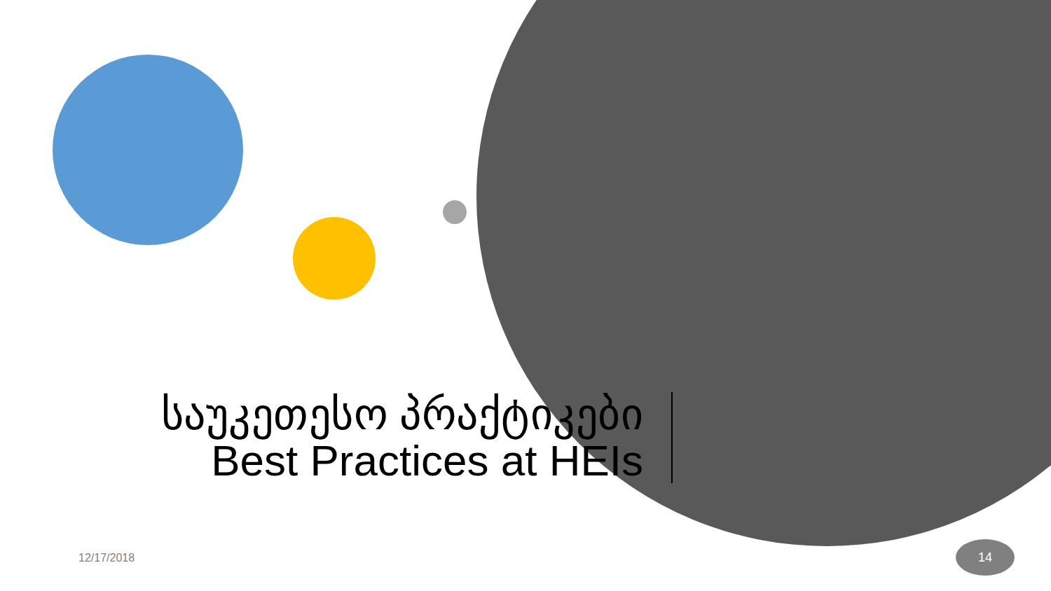საუკეთესო პრაქტიკები
Best Practices at HEIs
12/17/2018
14